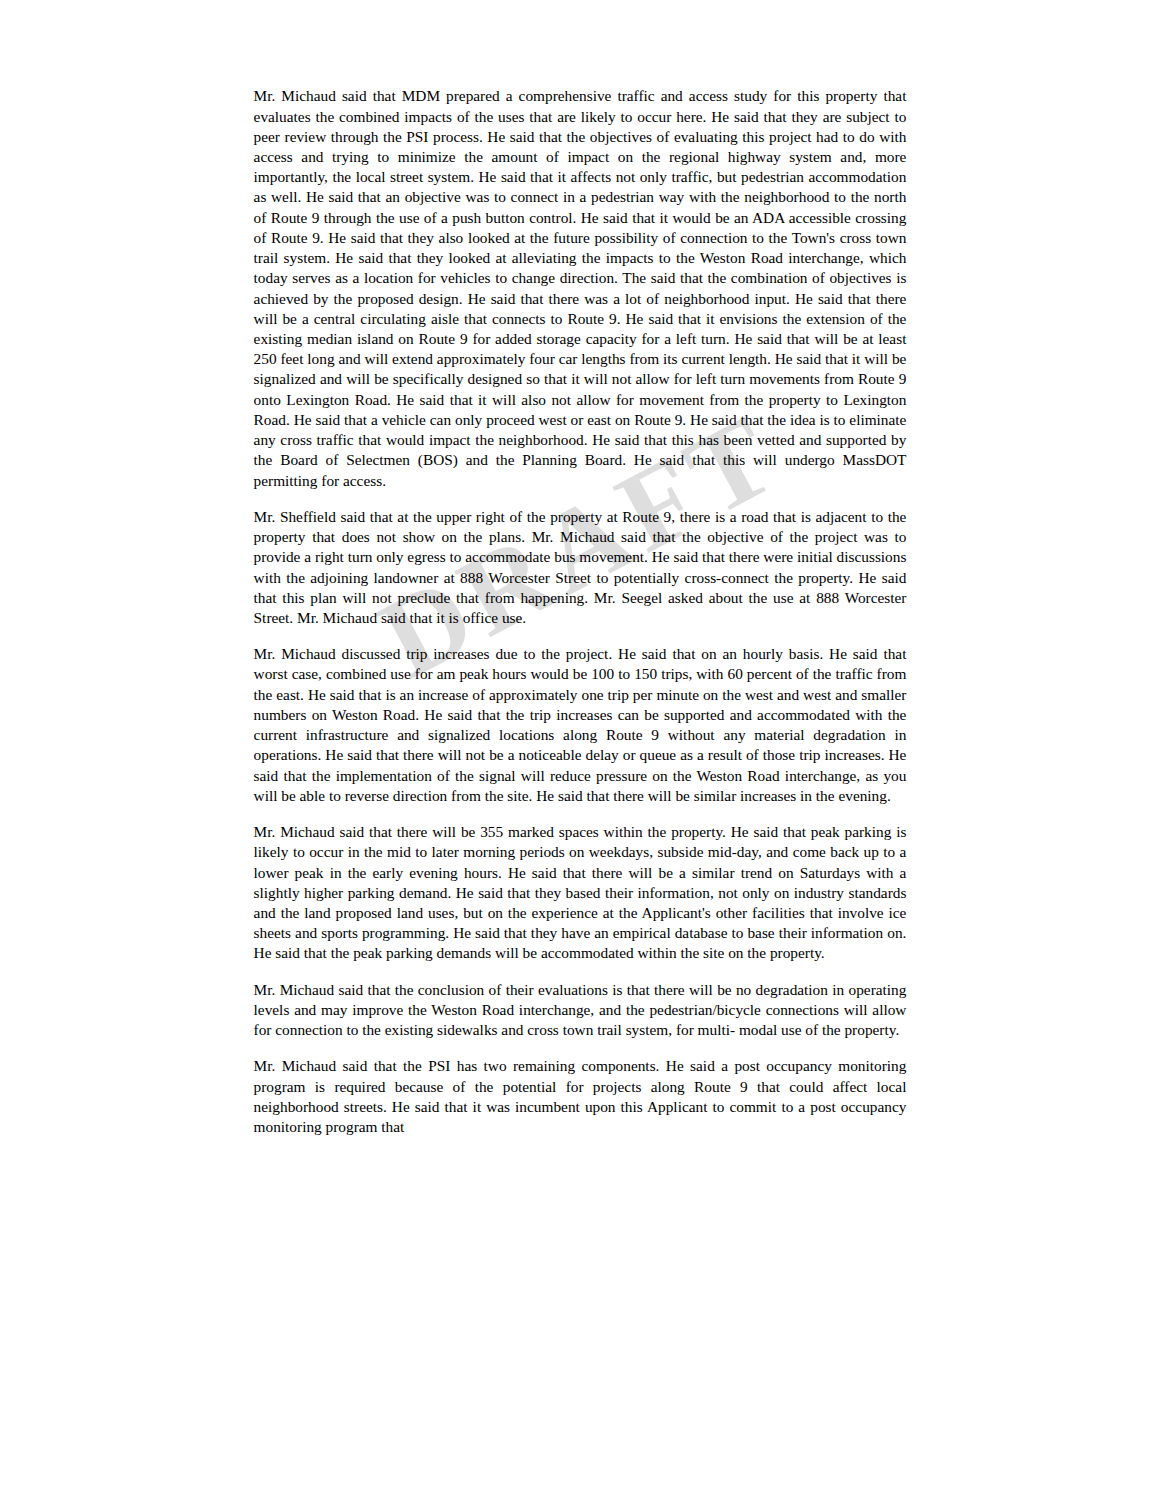DRAFT
Mr. Michaud said that MDM prepared a comprehensive traffic and access study for this property that evaluates the combined impacts of the uses that are likely to occur here. He said that they are subject to peer review through the PSI process. He said that the objectives of evaluating this project had to do with access and trying to minimize the amount of impact on the regional highway system and, more importantly, the local street system. He said that it affects not only traffic, but pedestrian accommodation as well. He said that an objective was to connect in a pedestrian way with the neighborhood to the north of Route 9 through the use of a push button control. He said that it would be an ADA accessible crossing of Route 9. He said that they also looked at the future possibility of connection to the Town's cross town trail system. He said that they looked at alleviating the impacts to the Weston Road interchange, which today serves as a location for vehicles to change direction. The said that the combination of objectives is achieved by the proposed design. He said that there was a lot of neighborhood input. He said that there will be a central circulating aisle that connects to Route 9. He said that it envisions the extension of the existing median island on Route 9 for added storage capacity for a left turn. He said that will be at least 250 feet long and will extend approximately four car lengths from its current length. He said that it will be signalized and will be specifically designed so that it will not allow for left turn movements from Route 9 onto Lexington Road. He said that it will also not allow for movement from the property to Lexington Road. He said that a vehicle can only proceed west or east on Route 9. He said that the idea is to eliminate any cross traffic that would impact the neighborhood. He said that this has been vetted and supported by the Board of Selectmen (BOS) and the Planning Board. He said that this will undergo MassDOT permitting for access.
Mr. Sheffield said that at the upper right of the property at Route 9, there is a road that is adjacent to the property that does not show on the plans. Mr. Michaud said that the objective of the project was to provide a right turn only egress to accommodate bus movement. He said that there were initial discussions with the adjoining landowner at 888 Worcester Street to potentially cross-connect the property. He said that this plan will not preclude that from happening. Mr. Seegel asked about the use at 888 Worcester Street. Mr. Michaud said that it is office use.
Mr. Michaud discussed trip increases due to the project. He said that on an hourly basis. He said that worst case, combined use for am peak hours would be 100 to 150 trips, with 60 percent of the traffic from the east. He said that is an increase of approximately one trip per minute on the west and west and smaller numbers on Weston Road. He said that the trip increases can be supported and accommodated with the current infrastructure and signalized locations along Route 9 without any material degradation in operations. He said that there will not be a noticeable delay or queue as a result of those trip increases. He said that the implementation of the signal will reduce pressure on the Weston Road interchange, as you will be able to reverse direction from the site. He said that there will be similar increases in the evening.
Mr. Michaud said that there will be 355 marked spaces within the property. He said that peak parking is likely to occur in the mid to later morning periods on weekdays, subside mid-day, and come back up to a lower peak in the early evening hours. He said that there will be a similar trend on Saturdays with a slightly higher parking demand. He said that they based their information, not only on industry standards and the land proposed land uses, but on the experience at the Applicant's other facilities that involve ice sheets and sports programming. He said that they have an empirical database to base their information on. He said that the peak parking demands will be accommodated within the site on the property.
Mr. Michaud said that the conclusion of their evaluations is that there will be no degradation in operating levels and may improve the Weston Road interchange, and the pedestrian/bicycle connections will allow for connection to the existing sidewalks and cross town trail system, for multi- modal use of the property.
Mr. Michaud said that the PSI has two remaining components. He said a post occupancy monitoring program is required because of the potential for projects along Route 9 that could affect local neighborhood streets. He said that it was incumbent upon this Applicant to commit to a post occupancy monitoring program that